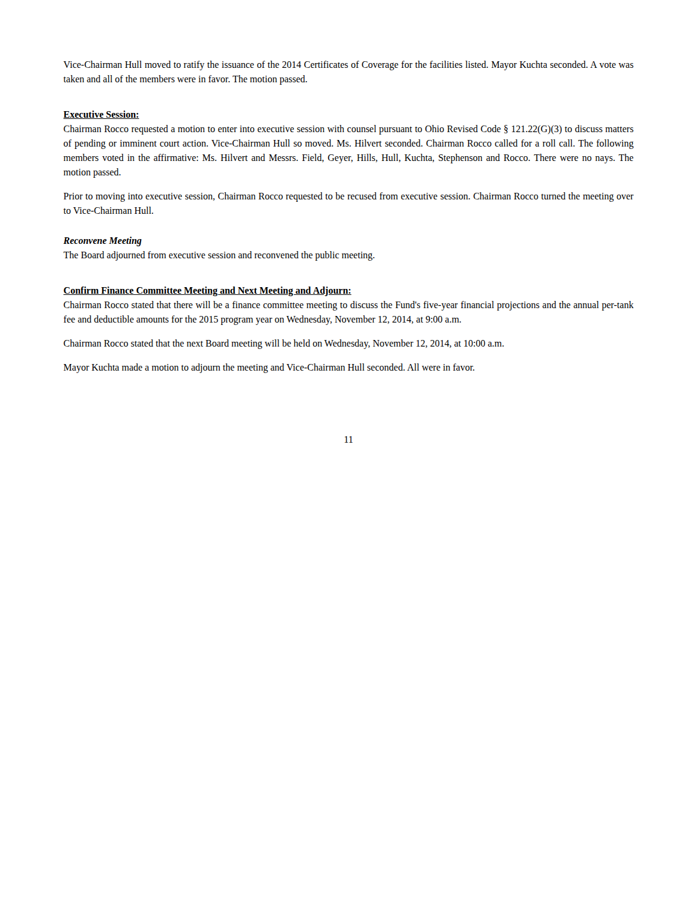Vice-Chairman Hull moved to ratify the issuance of the 2014 Certificates of Coverage for the facilities listed. Mayor Kuchta seconded. A vote was taken and all of the members were in favor. The motion passed.
Executive Session:
Chairman Rocco requested a motion to enter into executive session with counsel pursuant to Ohio Revised Code § 121.22(G)(3) to discuss matters of pending or imminent court action. Vice-Chairman Hull so moved. Ms. Hilvert seconded. Chairman Rocco called for a roll call. The following members voted in the affirmative: Ms. Hilvert and Messrs. Field, Geyer, Hills, Hull, Kuchta, Stephenson and Rocco. There were no nays. The motion passed.
Prior to moving into executive session, Chairman Rocco requested to be recused from executive session. Chairman Rocco turned the meeting over to Vice-Chairman Hull.
Reconvene Meeting
The Board adjourned from executive session and reconvened the public meeting.
Confirm Finance Committee Meeting and Next Meeting and Adjourn:
Chairman Rocco stated that there will be a finance committee meeting to discuss the Fund's five-year financial projections and the annual per-tank fee and deductible amounts for the 2015 program year on Wednesday, November 12, 2014, at 9:00 a.m.
Chairman Rocco stated that the next Board meeting will be held on Wednesday, November 12, 2014, at 10:00 a.m.
Mayor Kuchta made a motion to adjourn the meeting and Vice-Chairman Hull seconded. All were in favor.
11